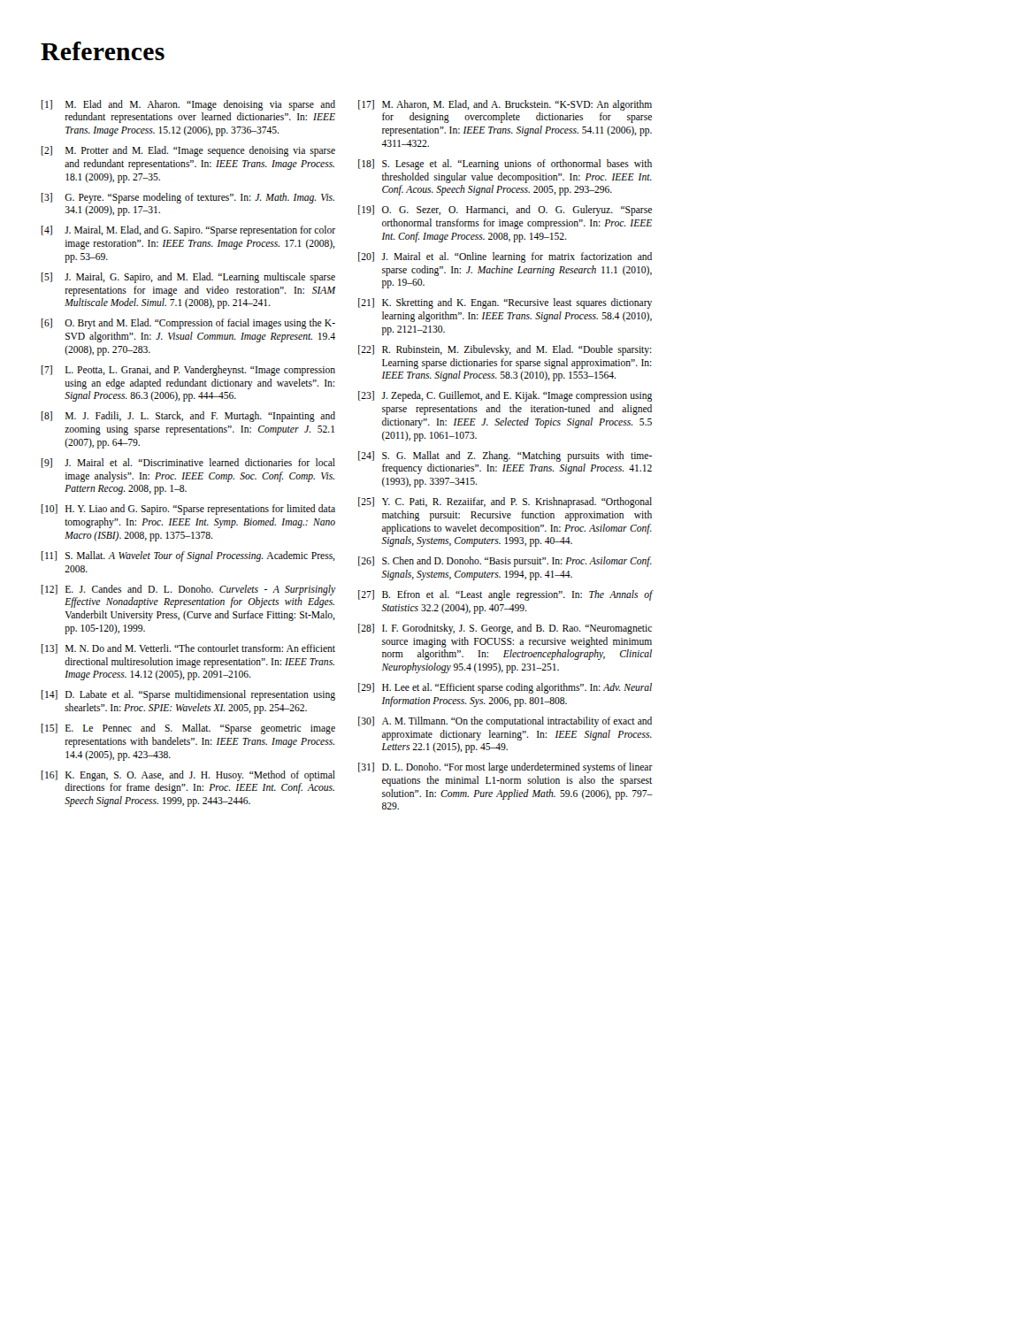References
[1] M. Elad and M. Aharon. “Image denoising via sparse and redundant representations over learned dictionaries”. In: IEEE Trans. Image Process. 15.12 (2006), pp. 3736–3745.
[2] M. Protter and M. Elad. “Image sequence denoising via sparse and redundant representations”. In: IEEE Trans. Image Process. 18.1 (2009), pp. 27–35.
[3] G. Peyre. “Sparse modeling of textures”. In: J. Math. Imag. Vis. 34.1 (2009), pp. 17–31.
[4] J. Mairal, M. Elad, and G. Sapiro. “Sparse representation for color image restoration”. In: IEEE Trans. Image Process. 17.1 (2008), pp. 53–69.
[5] J. Mairal, G. Sapiro, and M. Elad. “Learning multiscale sparse representations for image and video restoration”. In: SIAM Multiscale Model. Simul. 7.1 (2008), pp. 214–241.
[6] O. Bryt and M. Elad. “Compression of facial images using the K-SVD algorithm”. In: J. Visual Commun. Image Represent. 19.4 (2008), pp. 270–283.
[7] L. Peotta, L. Granai, and P. Vandergheynst. “Image compression using an edge adapted redundant dictionary and wavelets”. In: Signal Process. 86.3 (2006), pp. 444–456.
[8] M. J. Fadili, J. L. Starck, and F. Murtagh. “Inpainting and zooming using sparse representations”. In: Computer J. 52.1 (2007), pp. 64–79.
[9] J. Mairal et al. “Discriminative learned dictionaries for local image analysis”. In: Proc. IEEE Comp. Soc. Conf. Comp. Vis. Pattern Recog. 2008, pp. 1–8.
[10] H. Y. Liao and G. Sapiro. “Sparse representations for limited data tomography”. In: Proc. IEEE Int. Symp. Biomed. Imag.: Nano Macro (ISBI). 2008, pp. 1375–1378.
[11] S. Mallat. A Wavelet Tour of Signal Processing. Academic Press, 2008.
[12] E. J. Candes and D. L. Donoho. Curvelets - A Surprisingly Effective Nonadaptive Representation for Objects with Edges. Vanderbilt University Press, (Curve and Surface Fitting: St-Malo, pp. 105-120), 1999.
[13] M. N. Do and M. Vetterli. “The contourlet transform: An efficient directional multiresolution image representation”. In: IEEE Trans. Image Process. 14.12 (2005), pp. 2091–2106.
[14] D. Labate et al. “Sparse multidimensional representation using shearlets”. In: Proc. SPIE: Wavelets XI. 2005, pp. 254–262.
[15] E. Le Pennec and S. Mallat. “Sparse geometric image representations with bandelets”. In: IEEE Trans. Image Process. 14.4 (2005), pp. 423–438.
[16] K. Engan, S. O. Aase, and J. H. Husoy. “Method of optimal directions for frame design”. In: Proc. IEEE Int. Conf. Acous. Speech Signal Process. 1999, pp. 2443–2446.
[17] M. Aharon, M. Elad, and A. Bruckstein. “K-SVD: An algorithm for designing overcomplete dictionaries for sparse representation”. In: IEEE Trans. Signal Process. 54.11 (2006), pp. 4311–4322.
[18] S. Lesage et al. “Learning unions of orthonormal bases with thresholded singular value decomposition”. In: Proc. IEEE Int. Conf. Acous. Speech Signal Process. 2005, pp. 293–296.
[19] O. G. Sezer, O. Harmanci, and O. G. Guleryuz. “Sparse orthonormal transforms for image compression”. In: Proc. IEEE Int. Conf. Image Process. 2008, pp. 149–152.
[20] J. Mairal et al. “Online learning for matrix factorization and sparse coding”. In: J. Machine Learning Research 11.1 (2010), pp. 19–60.
[21] K. Skretting and K. Engan. “Recursive least squares dictionary learning algorithm”. In: IEEE Trans. Signal Process. 58.4 (2010), pp. 2121–2130.
[22] R. Rubinstein, M. Zibulevsky, and M. Elad. “Double sparsity: Learning sparse dictionaries for sparse signal approximation”. In: IEEE Trans. Signal Process. 58.3 (2010), pp. 1553–1564.
[23] J. Zepeda, C. Guillemot, and E. Kijak. “Image compression using sparse representations and the iteration-tuned and aligned dictionary”. In: IEEE J. Selected Topics Signal Process. 5.5 (2011), pp. 1061–1073.
[24] S. G. Mallat and Z. Zhang. “Matching pursuits with time-frequency dictionaries”. In: IEEE Trans. Signal Process. 41.12 (1993), pp. 3397–3415.
[25] Y. C. Pati, R. Rezaiifar, and P. S. Krishnaprasad. “Orthogonal matching pursuit: Recursive function approximation with applications to wavelet decomposition”. In: Proc. Asilomar Conf. Signals, Systems, Computers. 1993, pp. 40–44.
[26] S. Chen and D. Donoho. “Basis pursuit”. In: Proc. Asilomar Conf. Signals, Systems, Computers. 1994, pp. 41–44.
[27] B. Efron et al. “Least angle regression”. In: The Annals of Statistics 32.2 (2004), pp. 407–499.
[28] I. F. Gorodnitsky, J. S. George, and B. D. Rao. “Neuromagnetic source imaging with FOCUSS: a recursive weighted minimum norm algorithm”. In: Electroencephalography, Clinical Neurophysiology 95.4 (1995), pp. 231–251.
[29] H. Lee et al. “Efficient sparse coding algorithms”. In: Adv. Neural Information Process. Sys. 2006, pp. 801–808.
[30] A. M. Tillmann. “On the computational intractability of exact and approximate dictionary learning”. In: IEEE Signal Process. Letters 22.1 (2015), pp. 45–49.
[31] D. L. Donoho. “For most large underdetermined systems of linear equations the minimal L1-norm solution is also the sparsest solution”. In: Comm. Pure Applied Math. 59.6 (2006), pp. 797–829.